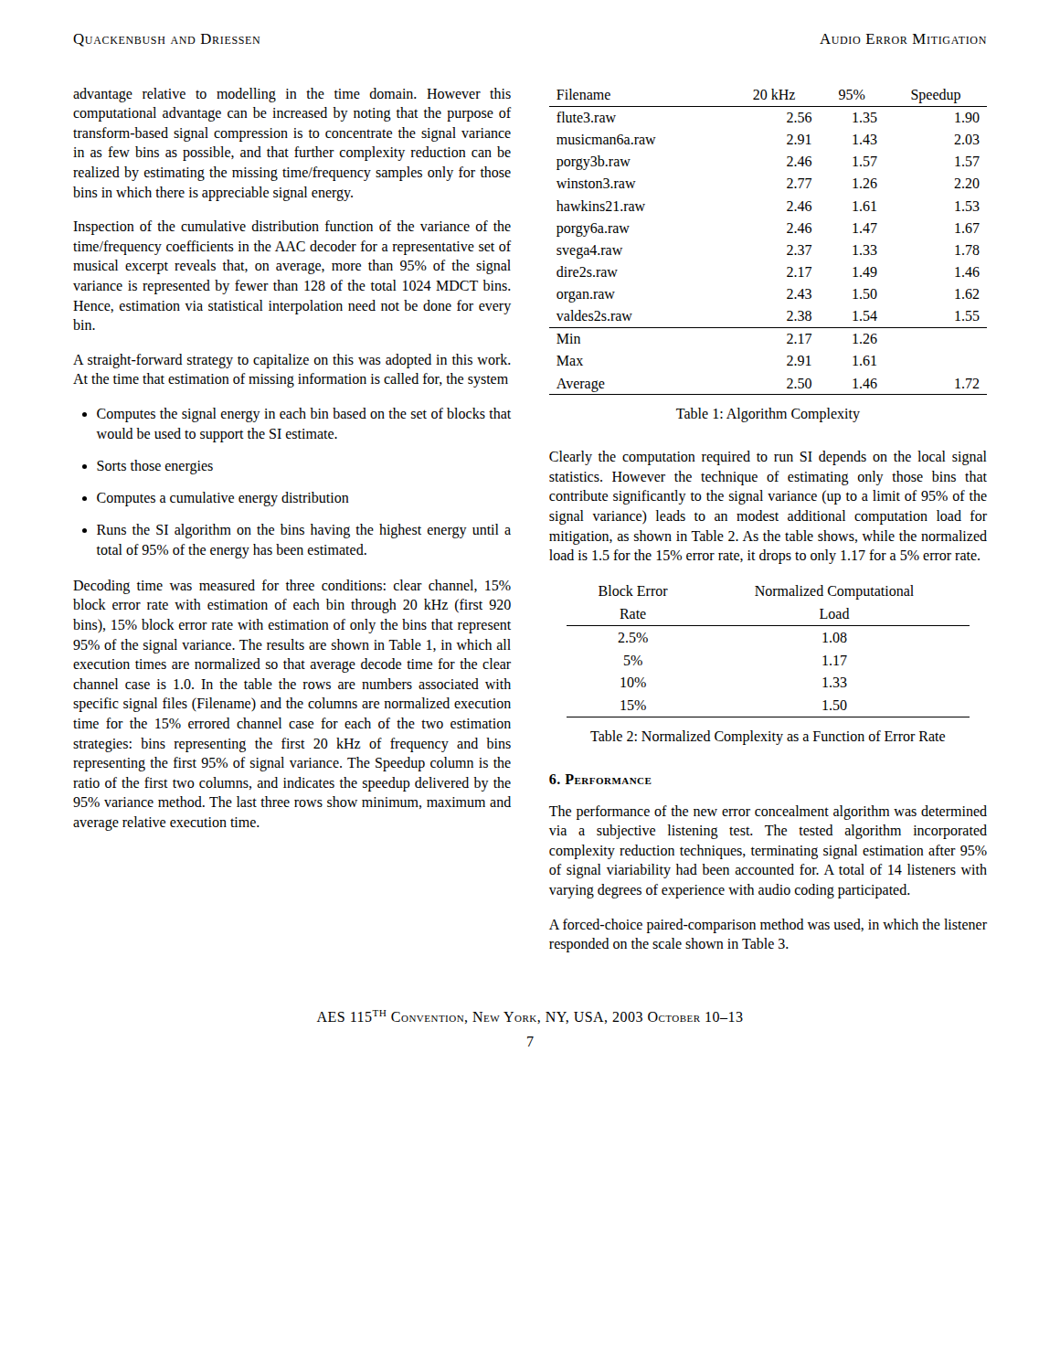Quackenbush and Driessen
Audio Error Mitigation
advantage relative to modelling in the time domain. However this computational advantage can be increased by noting that the purpose of transform-based signal compression is to concentrate the signal variance in as few bins as possible, and that further complexity reduction can be realized by estimating the missing time/frequency samples only for those bins in which there is appreciable signal energy.
Inspection of the cumulative distribution function of the variance of the time/frequency coefficients in the AAC decoder for a representative set of musical excerpt reveals that, on average, more than 95% of the signal variance is represented by fewer than 128 of the total 1024 MDCT bins. Hence, estimation via statistical interpolation need not be done for every bin.
A straight-forward strategy to capitalize on this was adopted in this work. At the time that estimation of missing information is called for, the system
Computes the signal energy in each bin based on the set of blocks that would be used to support the SI estimate.
Sorts those energies
Computes a cumulative energy distribution
Runs the SI algorithm on the bins having the highest energy until a total of 95% of the energy has been estimated.
Decoding time was measured for three conditions: clear channel, 15% block error rate with estimation of each bin through 20 kHz (first 920 bins), 15% block error rate with estimation of only the bins that represent 95% of the signal variance. The results are shown in Table 1, in which all execution times are normalized so that average decode time for the clear channel case is 1.0. In the table the rows are numbers associated with specific signal files (Filename) and the columns are normalized execution time for the 15% errored channel case for each of the two estimation strategies: bins representing the first 20 kHz of frequency and bins representing the first 95% of signal variance. The Speedup column is the ratio of the first two columns, and indicates the speedup delivered by the 95% variance method. The last three rows show minimum, maximum and average relative execution time.
| Filename | 20 kHz | 95% | Speedup |
| --- | --- | --- | --- |
| flute3.raw | 2.56 | 1.35 | 1.90 |
| musicman6a.raw | 2.91 | 1.43 | 2.03 |
| porgy3b.raw | 2.46 | 1.57 | 1.57 |
| winston3.raw | 2.77 | 1.26 | 2.20 |
| hawkins21.raw | 2.46 | 1.61 | 1.53 |
| porgy6a.raw | 2.46 | 1.47 | 1.67 |
| svega4.raw | 2.37 | 1.33 | 1.78 |
| dire2s.raw | 2.17 | 1.49 | 1.46 |
| organ.raw | 2.43 | 1.50 | 1.62 |
| valdes2s.raw | 2.38 | 1.54 | 1.55 |
| Min | 2.17 | 1.26 | |
| Max | 2.91 | 1.61 | |
| Average | 2.50 | 1.46 | 1.72 |
Table 1: Algorithm Complexity
Clearly the computation required to run SI depends on the local signal statistics. However the technique of estimating only those bins that contribute significantly to the signal variance (up to a limit of 95% of the signal variance) leads to an modest additional computation load for mitigation, as shown in Table 2. As the table shows, while the normalized load is 1.5 for the 15% error rate, it drops to only 1.17 for a 5% error rate.
| Block Error | Normalized Computational |
| --- | --- |
| Rate | Load |
| 2.5% | 1.08 |
| 5% | 1.17 |
| 10% | 1.33 |
| 15% | 1.50 |
Table 2: Normalized Complexity as a Function of Error Rate
6. Performance
The performance of the new error concealment algorithm was determined via a subjective listening test. The tested algorithm incorporated complexity reduction techniques, terminating signal estimation after 95% of signal viariability had been accounted for. A total of 14 listeners with varying degrees of experience with audio coding participated.
A forced-choice paired-comparison method was used, in which the listener responded on the scale shown in Table 3.
AES 115TH Convention, New York, NY, USA, 2003 October 10–13
7